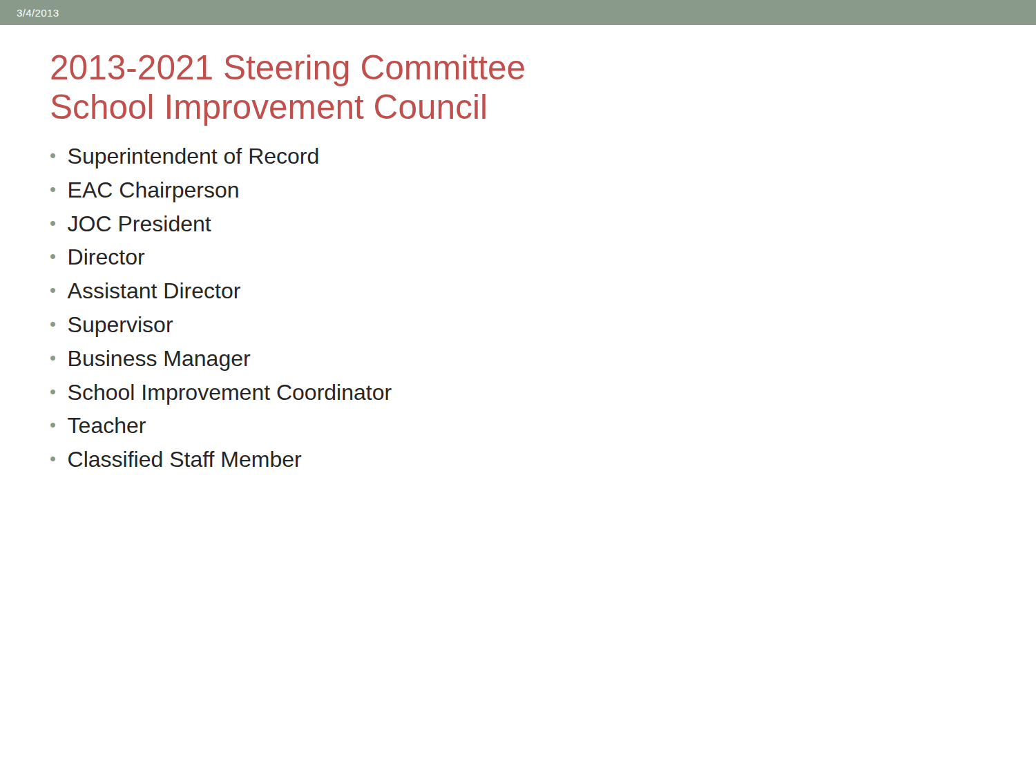3/4/2013
2013-2021 Steering Committee
School Improvement Council
Superintendent of Record
EAC Chairperson
JOC President
Director
Assistant Director
Supervisor
Business Manager
School Improvement Coordinator
Teacher
Classified Staff Member